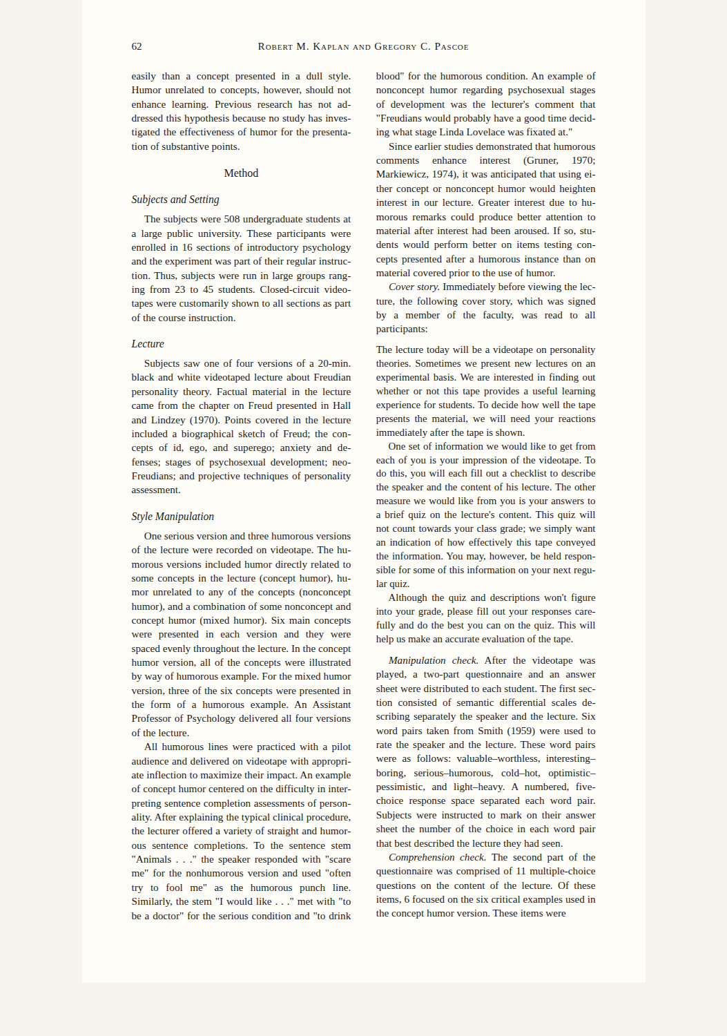62 Robert M. Kaplan and Gregory C. Pascoe
easily than a concept presented in a dull style. Humor unrelated to concepts, however, should not enhance learning. Previous research has not addressed this hypothesis because no study has investigated the effectiveness of humor for the presentation of substantive points.
Method
Subjects and Setting
The subjects were 508 undergraduate students at a large public university. These participants were enrolled in 16 sections of introductory psychology and the experiment was part of their regular instruction. Thus, subjects were run in large groups ranging from 23 to 45 students. Closed-circuit videotapes were customarily shown to all sections as part of the course instruction.
Lecture
Subjects saw one of four versions of a 20-min. black and white videotaped lecture about Freudian personality theory. Factual material in the lecture came from the chapter on Freud presented in Hall and Lindzey (1970). Points covered in the lecture included a biographical sketch of Freud; the concepts of id, ego, and superego; anxiety and defenses; stages of psychosexual development; neo-Freudians; and projective techniques of personality assessment.
Style Manipulation
One serious version and three humorous versions of the lecture were recorded on videotape. The humorous versions included humor directly related to some concepts in the lecture (concept humor), humor unrelated to any of the concepts (nonconcept humor), and a combination of some nonconcept and concept humor (mixed humor). Six main concepts were presented in each version and they were spaced evenly throughout the lecture. In the concept humor version, all of the concepts were illustrated by way of humorous example. For the mixed humor version, three of the six concepts were presented in the form of a humorous example. An Assistant Professor of Psychology delivered all four versions of the lecture.
All humorous lines were practiced with a pilot audience and delivered on videotape with appropriate inflection to maximize their impact. An example of concept humor centered on the difficulty in interpreting sentence completion assessments of personality. After explaining the typical clinical procedure, the lecturer offered a variety of straight and humorous sentence completions. To the sentence stem "Animals . . ." the speaker responded with "scare me" for the nonhumorous version and used "often try to fool me" as the humorous punch line. Similarly, the stem "I would like . . ." met with "to be a doctor" for the serious condition and "to drink blood" for the humorous condition. An example of nonconcept humor regarding psychosexual stages of development was the lecturer's comment that "Freudians would probably have a good time deciding what stage Linda Lovelace was fixated at."
Since earlier studies demonstrated that humorous comments enhance interest (Gruner, 1970; Markiewicz, 1974), it was anticipated that using either concept or nonconcept humor would heighten interest in our lecture. Greater interest due to humorous remarks could produce better attention to material after interest had been aroused. If so, students would perform better on items testing concepts presented after a humorous instance than on material covered prior to the use of humor.
Cover story. Immediately before viewing the lecture, the following cover story, which was signed by a member of the faculty, was read to all participants:
The lecture today will be a videotape on personality theories. Sometimes we present new lectures on an experimental basis. We are interested in finding out whether or not this tape provides a useful learning experience for students. To decide how well the tape presents the material, we will need your reactions immediately after the tape is shown.
One set of information we would like to get from each of you is your impression of the videotape. To do this, you will each fill out a checklist to describe the speaker and the content of his lecture. The other measure we would like from you is your answers to a brief quiz on the lecture's content. This quiz will not count towards your class grade; we simply want an indication of how effectively this tape conveyed the information. You may, however, be held responsible for some of this information on your next regular quiz.
Although the quiz and descriptions won't figure into your grade, please fill out your responses carefully and do the best you can on the quiz. This will help us make an accurate evaluation of the tape.
Manipulation check. After the videotape was played, a two-part questionnaire and an answer sheet were distributed to each student. The first section consisted of semantic differential scales describing separately the speaker and the lecture. Six word pairs taken from Smith (1959) were used to rate the speaker and the lecture. These word pairs were as follows: valuable–worthless, interesting–boring, serious–humorous, cold–hot, optimistic–pessimistic, and light–heavy. A numbered, five-choice response space separated each word pair. Subjects were instructed to mark on their answer sheet the number of the choice in each word pair that best described the lecture they had seen.
Comprehension check. The second part of the questionnaire was comprised of 11 multiple-choice questions on the content of the lecture. Of these items, 6 focused on the six critical examples used in the concept humor version. These items were